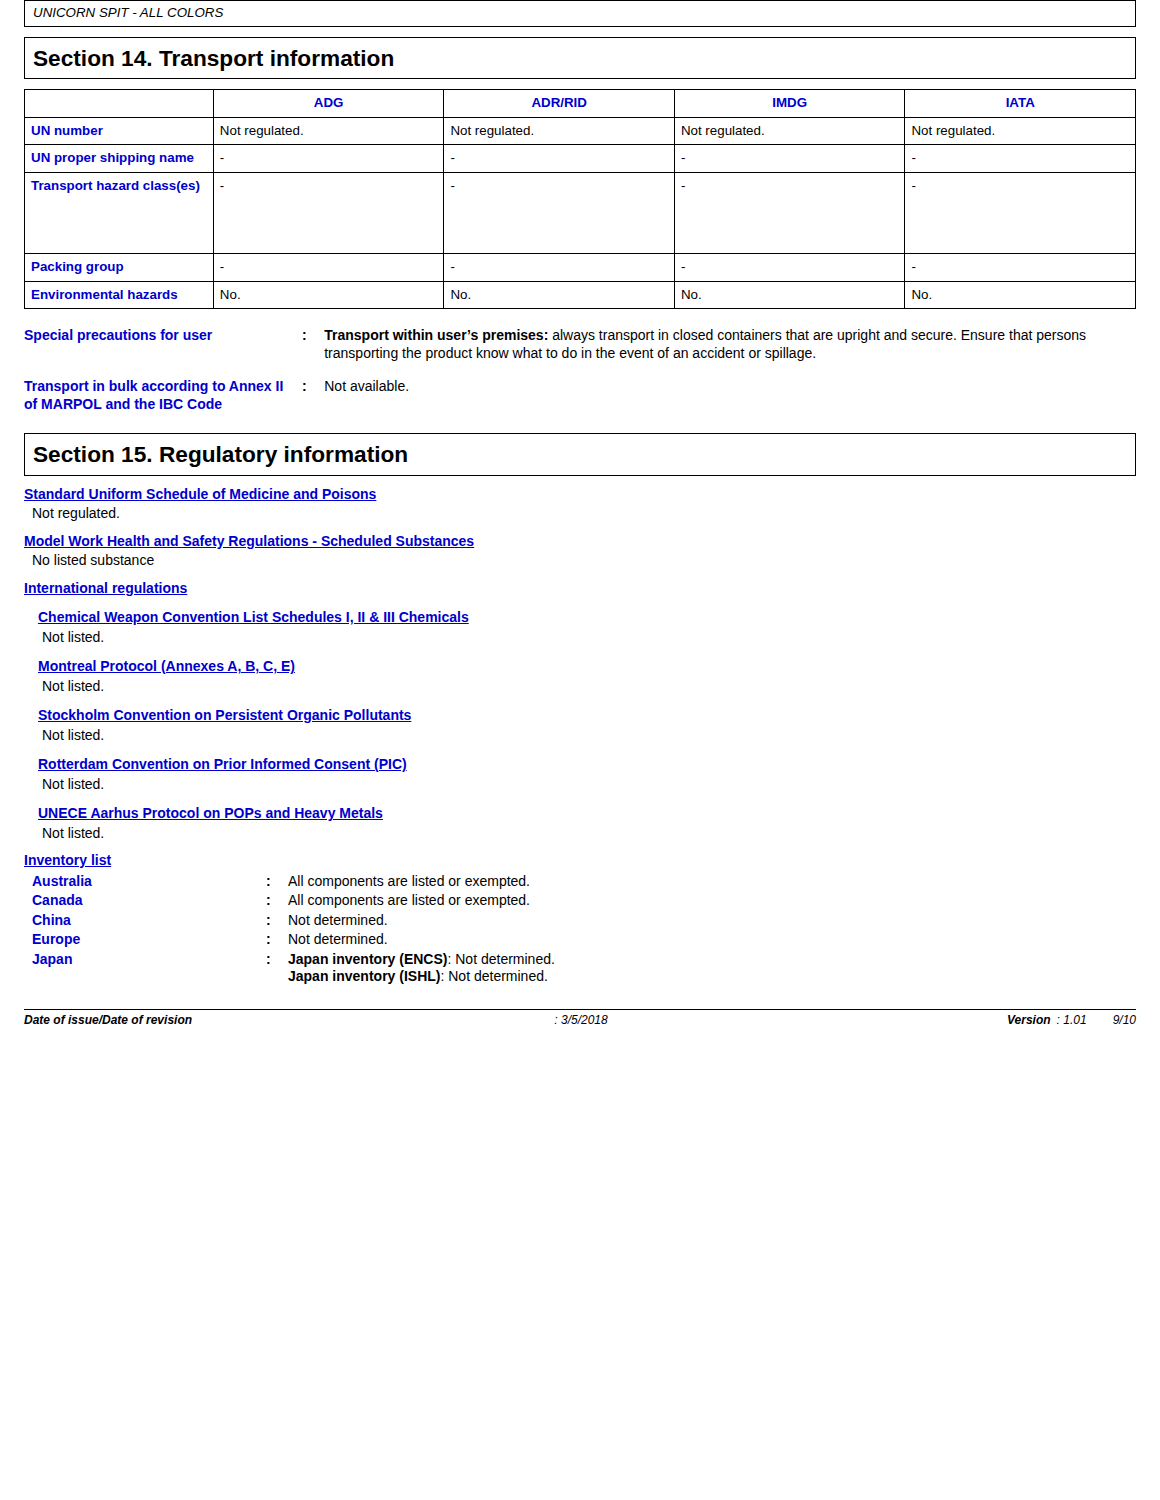UNICORN SPIT - ALL COLORS
Section 14. Transport information
| | ADG | ADR/RID | IMDG | IATA |
| --- | --- | --- | --- | --- |
| UN number | Not regulated. | Not regulated. | Not regulated. | Not regulated. |
| UN proper shipping name | - | - | - | - |
| Transport hazard class(es) | - | - | - | - |
| Packing group | - | - | - | - |
| Environmental hazards | No. | No. | No. | No. |
Special precautions for user
:
Transport within user’s premises: always transport in closed containers that are upright and secure. Ensure that persons transporting the product know what to do in the event of an accident or spillage.
Transport in bulk according to Annex II of MARPOL and the IBC Code
:
Not available.
Section 15. Regulatory information
Standard Uniform Schedule of Medicine and Poisons
Not regulated.
Model Work Health and Safety Regulations - Scheduled Substances
No listed substance
International regulations
Chemical Weapon Convention List Schedules I, II & III Chemicals
Not listed.
Montreal Protocol (Annexes A, B, C, E)
Not listed.
Stockholm Convention on Persistent Organic Pollutants
Not listed.
Rotterdam Convention on Prior Informed Consent (PIC)
Not listed.
UNECE Aarhus Protocol on POPs and Heavy Metals
Not listed.
Inventory list
| Australia | : | All components are listed or exempted. |
| Canada | : | All components are listed or exempted. |
| China | : | Not determined. |
| Europe | : | Not determined. |
| Japan | : | Japan inventory (ENCS) : Not determined. Japan inventory (ISHL) : Not determined. |
Date of issue/Date of revision
: 3/5/2018
Version: 1.019/10